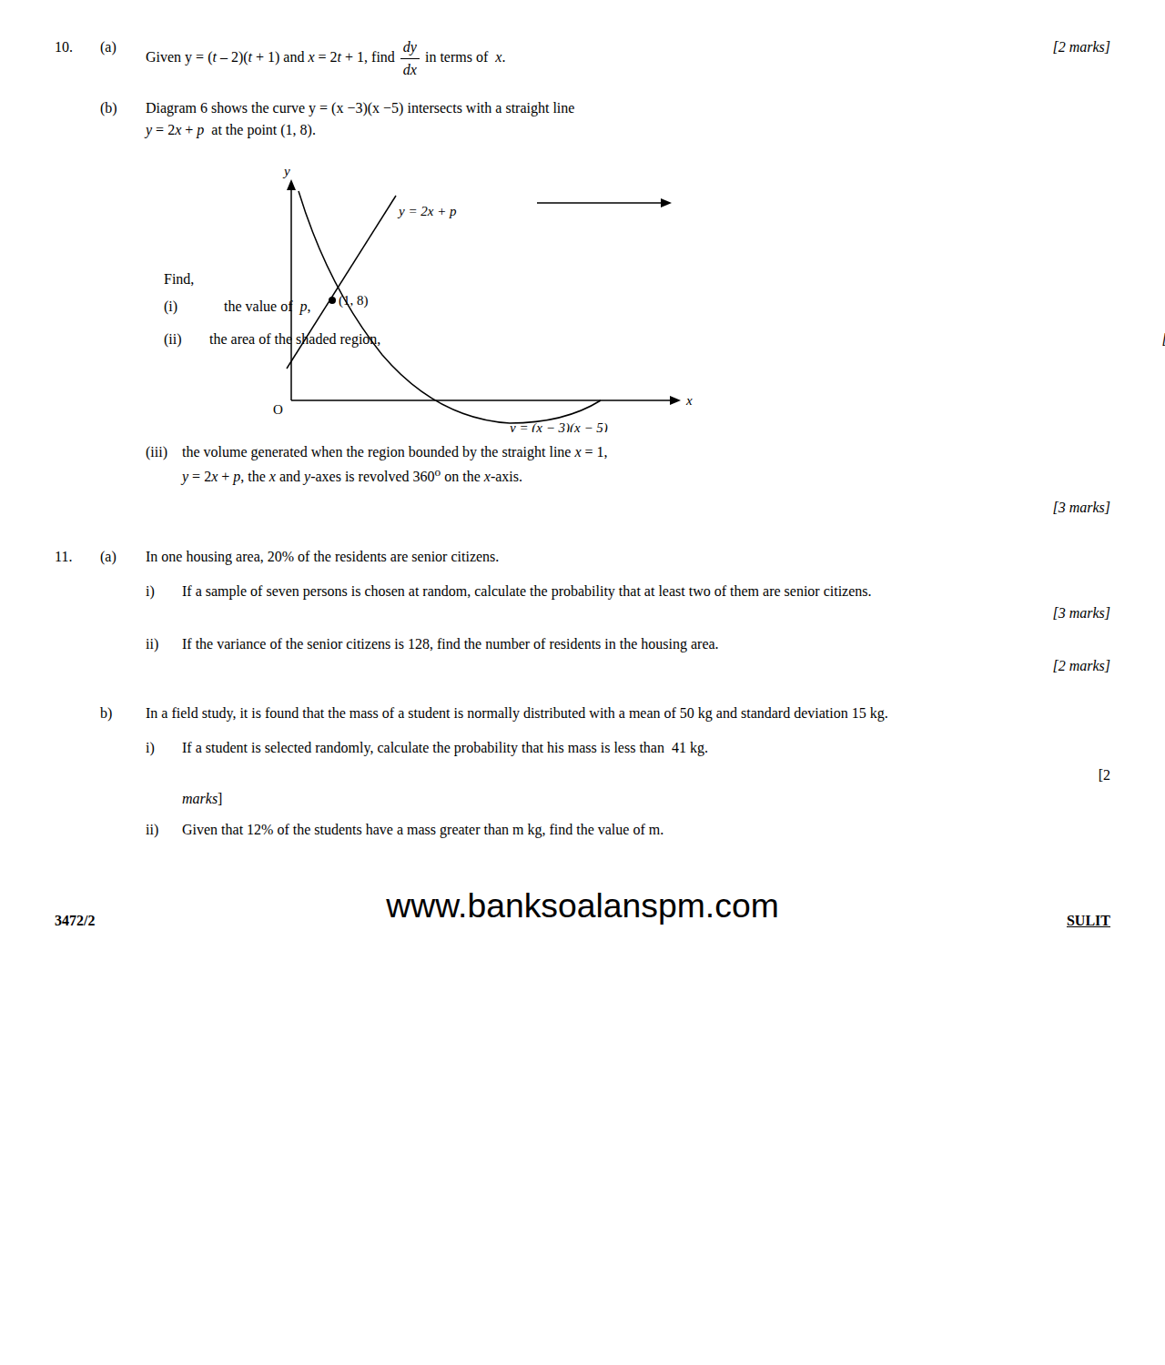10.
(a)
Given y = (t – 2)(t + 1) and x = 2t + 1, find dy dx in terms of x. [2 marks]
(b)
Diagram 6 shows the curve y = (x −3)(x −5) intersects with a straight line
y = 2x + p at the point (1, 8).
y x O y = 2x + p (1, 8) y = (x − 3)(x − 5)
Find,
(i)
the value of p,
(ii)
the area of the shaded region, [5 marks]
(iii)
the volume generated when the region bounded by the straight line x = 1,
y = 2x + p, the x and y-axes is revolved 360o on the x-axis.
[3 marks]
11.
(a)
In one housing area, 20% of the residents are senior citizens.
i)
If a sample of seven persons is chosen at random, calculate the probability that at least two of them are senior citizens.
[3 marks]
ii)
If the variance of the senior citizens is 128, find the number of residents in the housing area.
[2 marks]
b)
In a field study, it is found that the mass of a student is normally distributed with a mean of 50 kg and standard deviation 15 kg.
i)
If a student is selected randomly, calculate the probability that his mass is less than 41 kg.
[2
marks]
ii)
Given that 12% of the students have a mass greater than m kg, find the value of m.
3472/2
www.banksoalanspm.com
SULIT